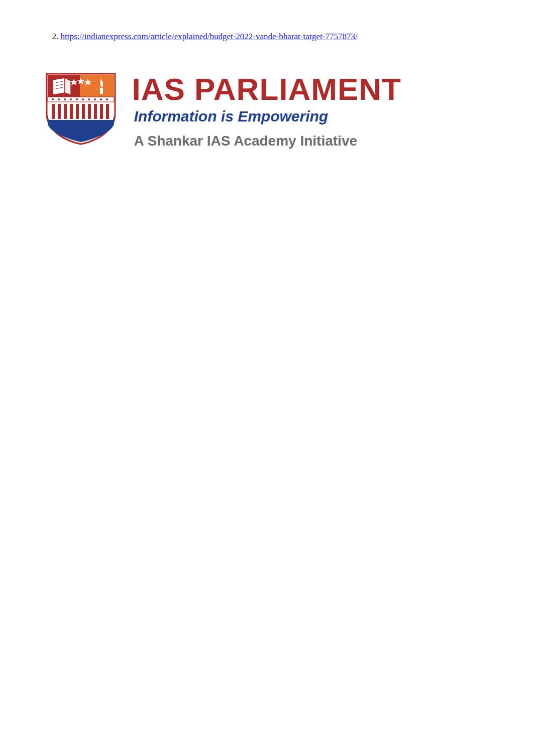https://indianexpress.com/article/explained/budget-2022-vande-bharat-target-7757873/
IAS Parliament crest
IAS PARLIAMENT
Information is Empowering
A Shankar IAS Academy Initiative